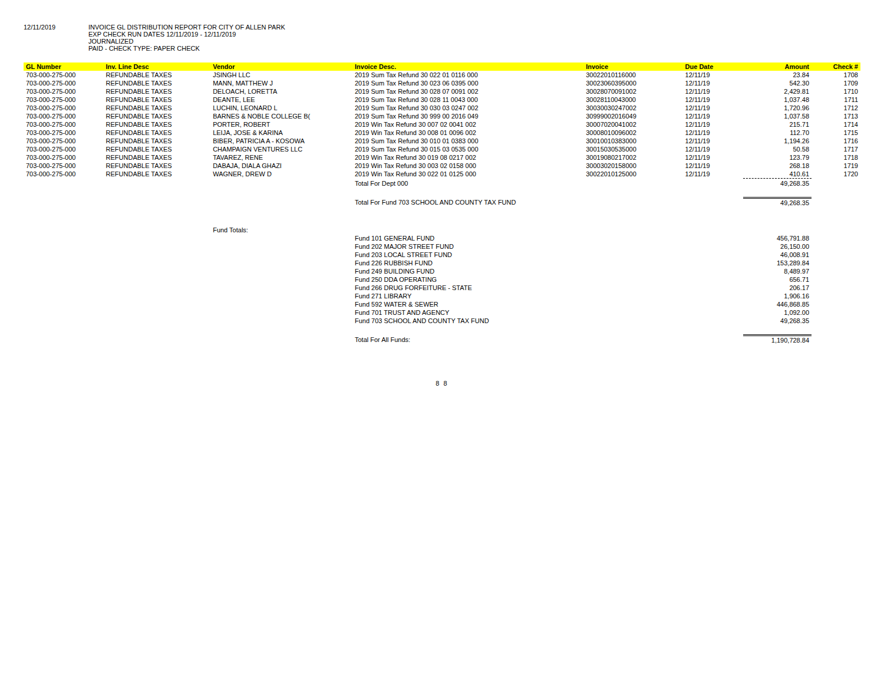12/11/2019 INVOICE GL DISTRIBUTION REPORT FOR CITY OF ALLEN PARK
EXP CHECK RUN DATES 12/11/2019 - 12/11/2019
JOURNALIZED
PAID - CHECK TYPE: PAPER CHECK
| GL Number | Inv. Line Desc | Vendor | Invoice Desc. | Invoice | Due Date | Amount | Check # |
| --- | --- | --- | --- | --- | --- | --- | --- |
| 703-000-275-000 | REFUNDABLE TAXES | JSINGH LLC | 2019 Sum Tax Refund 30 022 01 0116 000 | 30022010116000 | 12/11/19 | 23.84 | 1708 |
| 703-000-275-000 | REFUNDABLE TAXES | MANN, MATTHEW J | 2019 Sum Tax Refund 30 023 06 0395 000 | 30023060395000 | 12/11/19 | 542.30 | 1709 |
| 703-000-275-000 | REFUNDABLE TAXES | DELOACH, LORETTA | 2019 Sum Tax Refund 30 028 07 0091 002 | 30028070091002 | 12/11/19 | 2,429.81 | 1710 |
| 703-000-275-000 | REFUNDABLE TAXES | DEANTE, LEE | 2019 Sum Tax Refund 30 028 11 0043 000 | 30028110043000 | 12/11/19 | 1,037.48 | 1711 |
| 703-000-275-000 | REFUNDABLE TAXES | LUCHIN, LEONARD L | 2019 Sum Tax Refund 30 030 03 0247 002 | 30030030247002 | 12/11/19 | 1,720.96 | 1712 |
| 703-000-275-000 | REFUNDABLE TAXES | BARNES & NOBLE COLLEGE B( | 2019 Sum Tax Refund 30 999 00 2016 049 | 30999002016049 | 12/11/19 | 1,037.58 | 1713 |
| 703-000-275-000 | REFUNDABLE TAXES | PORTER, ROBERT | 2019 Win Tax Refund 30 007 02 0041 002 | 30007020041002 | 12/11/19 | 215.71 | 1714 |
| 703-000-275-000 | REFUNDABLE TAXES | LEIJA, JOSE & KARINA | 2019 Win Tax Refund 30 008 01 0096 002 | 30008010096002 | 12/11/19 | 112.70 | 1715 |
| 703-000-275-000 | REFUNDABLE TAXES | BIBER, PATRICIA A - KOSOWA | 2019 Sum Tax Refund 30 010 01 0383 000 | 30010010383000 | 12/11/19 | 1,194.26 | 1716 |
| 703-000-275-000 | REFUNDABLE TAXES | CHAMPAIGN VENTURES LLC | 2019 Sum Tax Refund 30 015 03 0535 000 | 30015030535000 | 12/11/19 | 50.58 | 1717 |
| 703-000-275-000 | REFUNDABLE TAXES | TAVAREZ, RENE | 2019 Win Tax Refund 30 019 08 0217 002 | 30019080217002 | 12/11/19 | 123.79 | 1718 |
| 703-000-275-000 | REFUNDABLE TAXES | DABAJA, DIALA GHAZI | 2019 Win Tax Refund 30 003 02 0158 000 | 30003020158000 | 12/11/19 | 268.18 | 1719 |
| 703-000-275-000 | REFUNDABLE TAXES | WAGNER, DREW D | 2019 Win Tax Refund 30 022 01 0125 000 | 30022010125000 | 12/11/19 | 410.61 | 1720 |
| | | | Total For Dept 000 | | | 49,268.35 | |
| | | | Total For Fund 703 SCHOOL AND COUNTY TAX FUND | 49,268.35 | |
| | | Fund Totals: | | | | | |
| | | | Fund 101 GENERAL FUND | 456,791.88 | |
| | | | Fund 202 MAJOR STREET FUND | 26,150.00 | |
| | | | Fund 203 LOCAL STREET FUND | 46,008.91 | |
| | | | Fund 226 RUBBISH FUND | 153,289.84 | |
| | | | Fund 249 BUILDING FUND | 8,489.97 | |
| | | | Fund 250 DDA OPERATING | 656.71 | |
| | | | Fund 266 DRUG FORFEITURE - STATE | 206.17 | |
| | | | Fund 271 LIBRARY | 1,906.16 | |
| | | | Fund 592 WATER & SEWER | 446,868.85 | |
| | | | Fund 701 TRUST AND AGENCY | 1,092.00 | |
| | | | Fund 703 SCHOOL AND COUNTY TAX FUND | 49,268.35 | |
| | | | Total For All Funds: | 1,190,728.84 | |
8 8